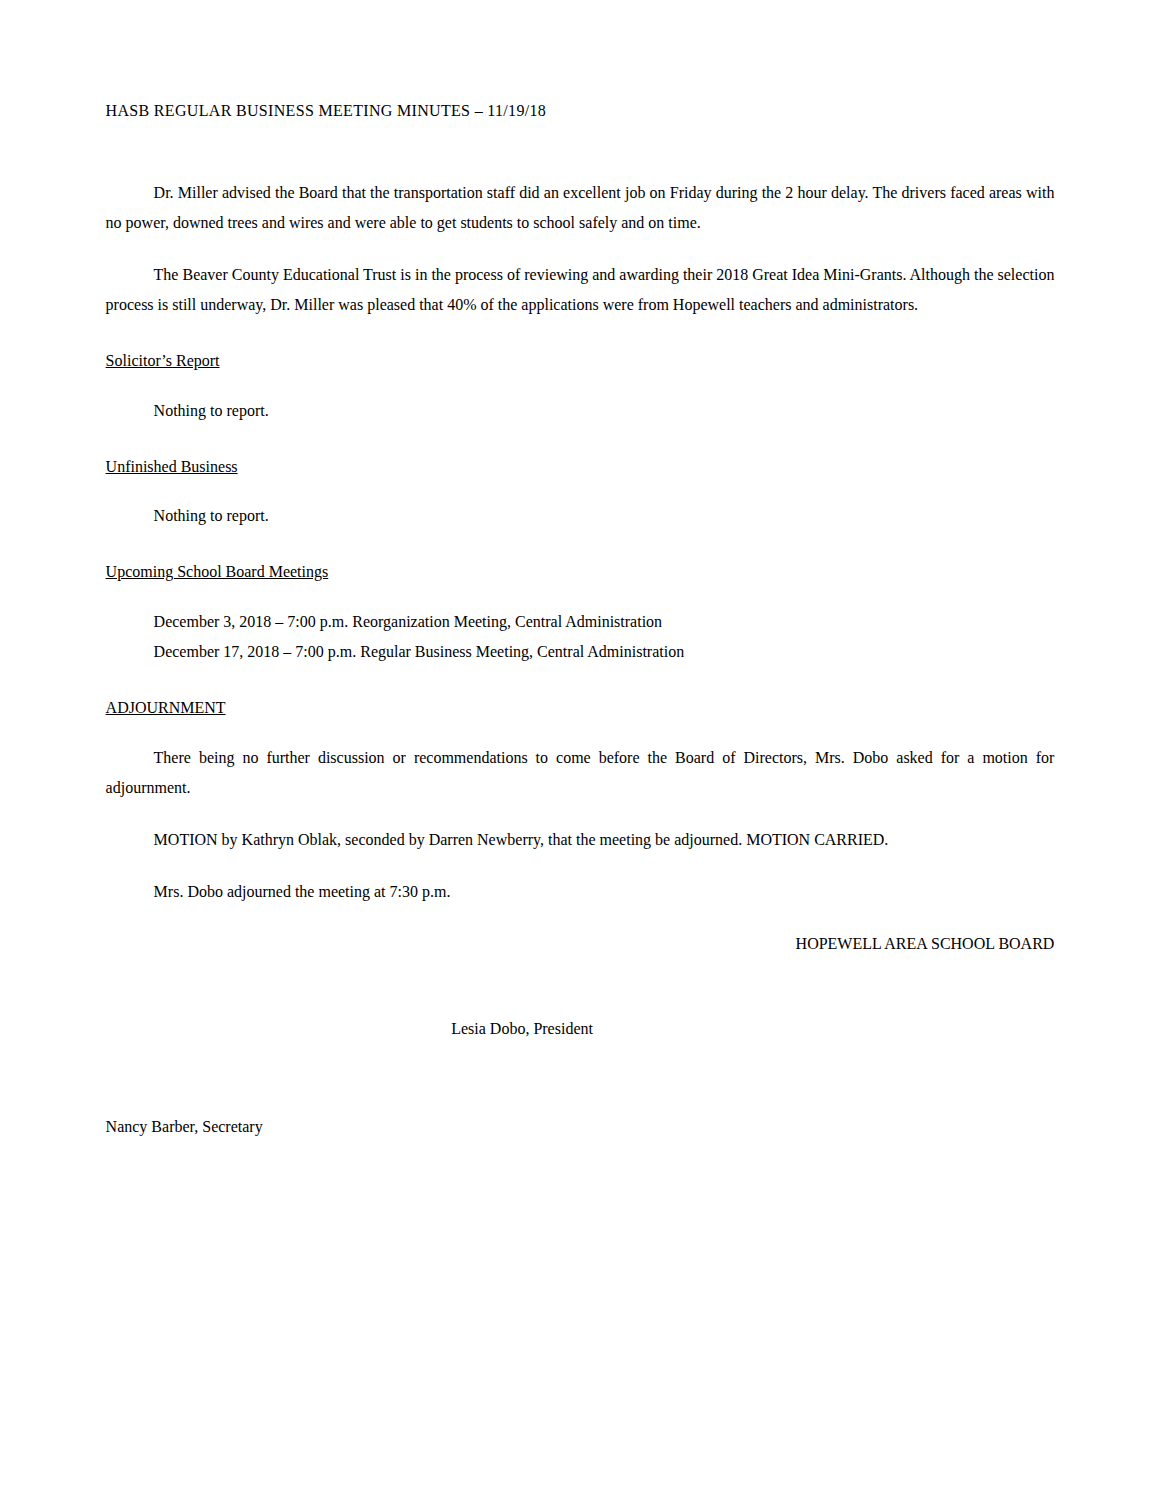HASB REGULAR BUSINESS MEETING MINUTES – 11/19/18
Dr. Miller advised the Board that the transportation staff did an excellent job on Friday during the 2 hour delay. The drivers faced areas with no power, downed trees and wires and were able to get students to school safely and on time.
The Beaver County Educational Trust is in the process of reviewing and awarding their 2018 Great Idea Mini-Grants. Although the selection process is still underway, Dr. Miller was pleased that 40% of the applications were from Hopewell teachers and administrators.
Solicitor’s Report
Nothing to report.
Unfinished Business
Nothing to report.
Upcoming School Board Meetings
December 3, 2018 – 7:00 p.m. Reorganization Meeting, Central Administration December 17, 2018 – 7:00 p.m. Regular Business Meeting, Central Administration
ADJOURNMENT
There being no further discussion or recommendations to come before the Board of Directors, Mrs. Dobo asked for a motion for adjournment.
MOTION by Kathryn Oblak, seconded by Darren Newberry, that the meeting be adjourned. MOTION CARRIED.
Mrs. Dobo adjourned the meeting at 7:30 p.m.
HOPEWELL AREA SCHOOL BOARD
Lesia Dobo, President
Nancy Barber, Secretary